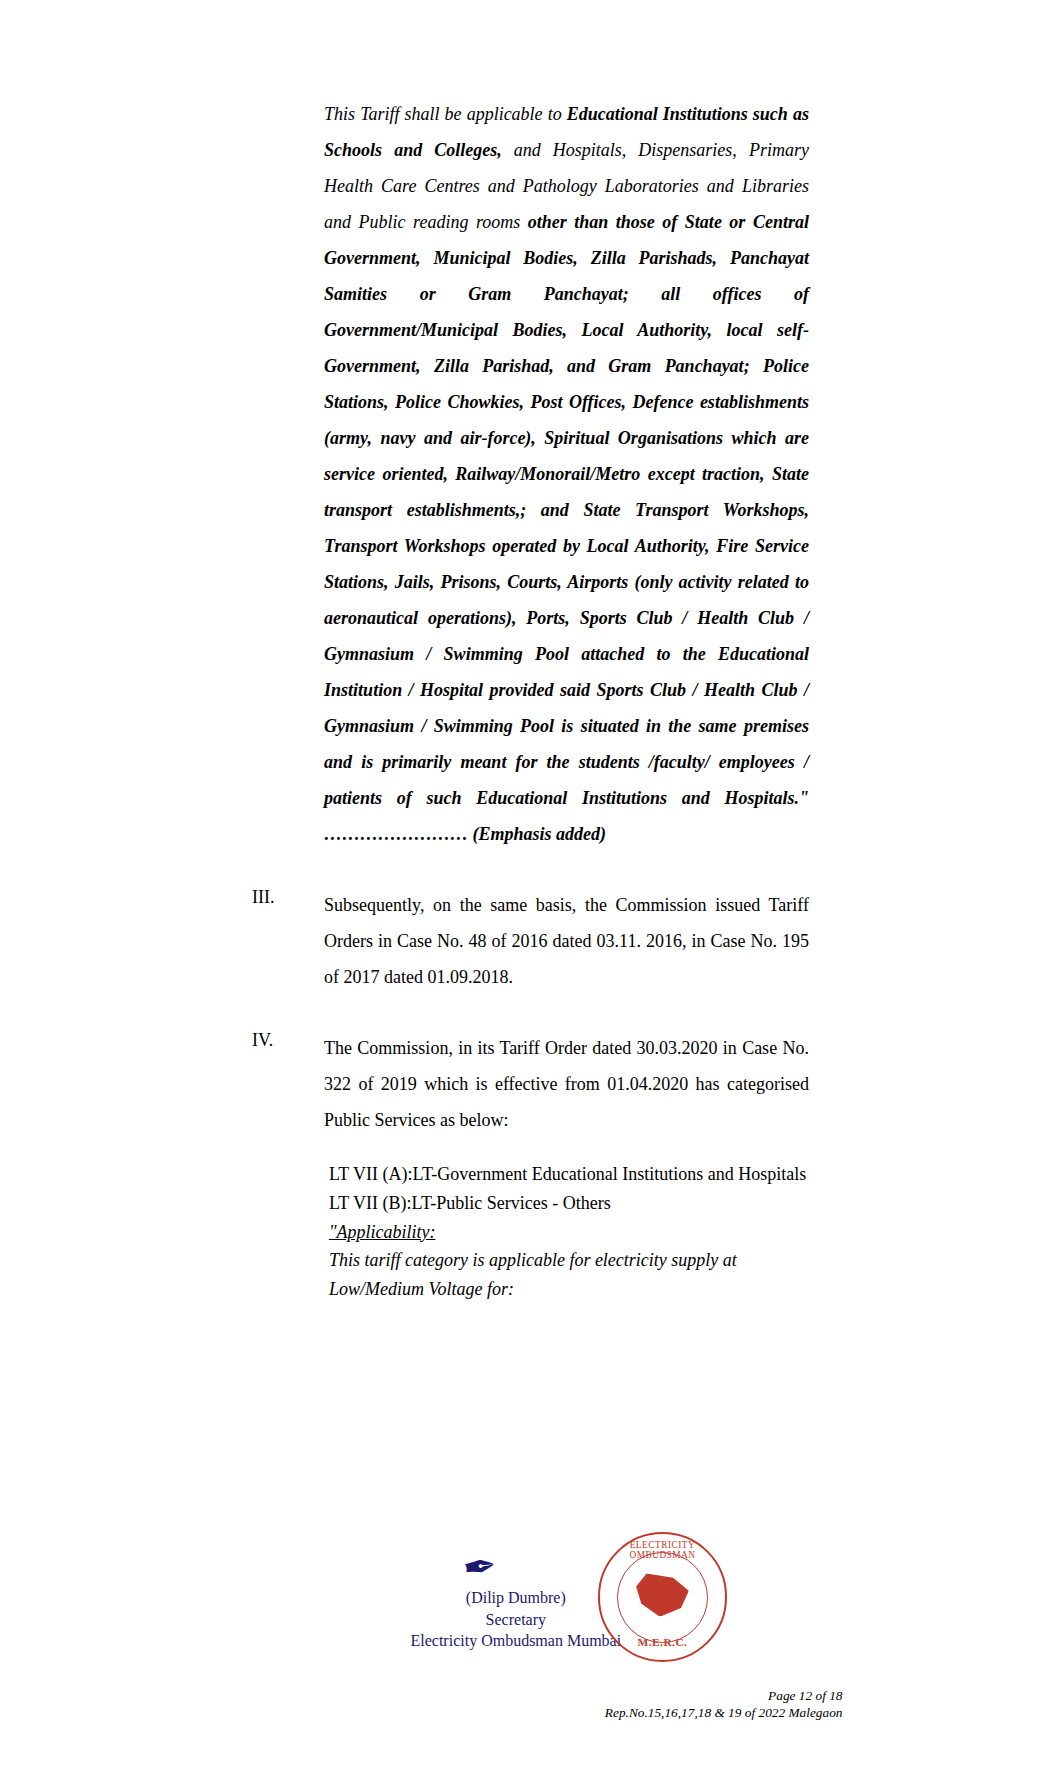This Tariff shall be applicable to Educational Institutions such as Schools and Colleges, and Hospitals, Dispensaries, Primary Health Care Centres and Pathology Laboratories and Libraries and Public reading rooms other than those of State or Central Government, Municipal Bodies, Zilla Parishads, Panchayat Samities or Gram Panchayat; all offices of Government/Municipal Bodies, Local Authority, local self-Government, Zilla Parishad, and Gram Panchayat; Police Stations, Police Chowkies, Post Offices, Defence establishments (army, navy and air-force), Spiritual Organisations which are service oriented, Railway/Monorail/Metro except traction, State transport establishments,; and State Transport Workshops, Transport Workshops operated by Local Authority, Fire Service Stations, Jails, Prisons, Courts, Airports (only activity related to aeronautical operations), Ports, Sports Club / Health Club / Gymnasium / Swimming Pool attached to the Educational Institution / Hospital provided said Sports Club / Health Club / Gymnasium / Swimming Pool is situated in the same premises and is primarily meant for the students /faculty/ employees / patients of such Educational Institutions and Hospitals." …………………… (Emphasis added)
III.
Subsequently, on the same basis, the Commission issued Tariff Orders in Case No. 48 of 2016 dated 03.11. 2016, in Case No. 195 of 2017 dated 01.09.2018.
IV.
The Commission, in its Tariff Order dated 30.03.2020 in Case No. 322 of 2019 which is effective from 01.04.2020 has categorised Public Services as below:
LT VII (A):LT-Government Educational Institutions and Hospitals
LT VII (B):LT-Public Services - Others
"Applicability:
This tariff category is applicable for electricity supply at Low/Medium Voltage for:
✒
(Dilip Dumbre)
Secretary
Electricity Ombudsman Mumbai
ELECTRICITY OMBUDSMAN
M.E.R.C.
Page 12 of 18
Rep.No.15,16,17,18 & 19 of 2022 Malegaon